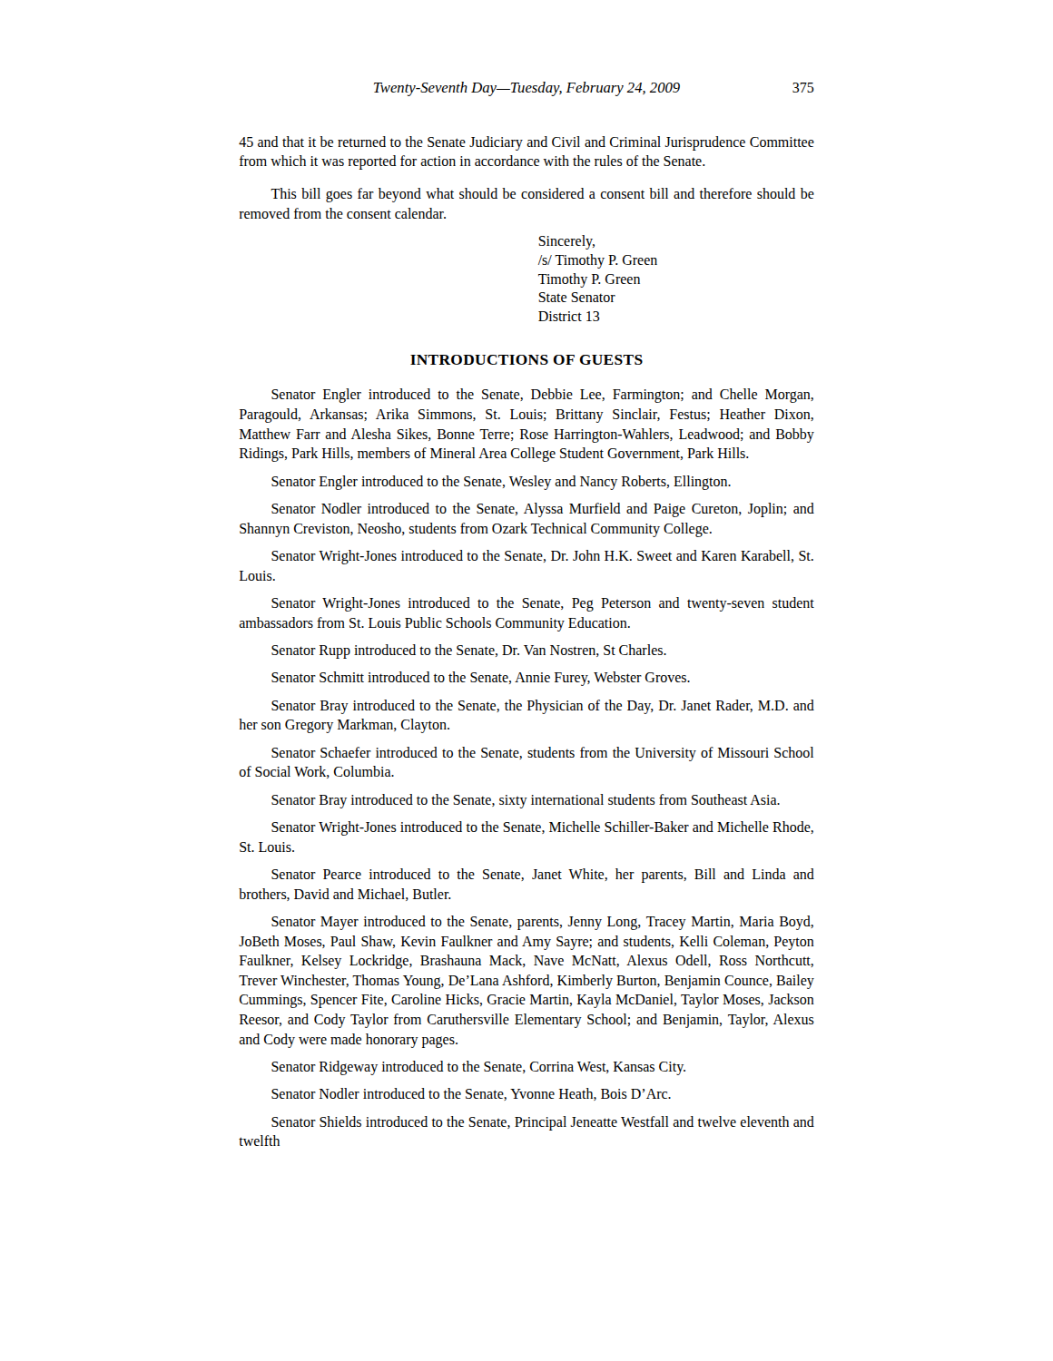Twenty-Seventh Day—Tuesday, February 24, 2009 375
45 and that it be returned to the Senate Judiciary and Civil and Criminal Jurisprudence Committee from which it was reported for action in accordance with the rules of the Senate.
This bill goes far beyond what should be considered a consent bill and therefore should be removed from the consent calendar.
Sincerely,
/s/ Timothy P. Green
Timothy P. Green
State Senator
District 13
INTRODUCTIONS OF GUESTS
Senator Engler introduced to the Senate, Debbie Lee, Farmington; and Chelle Morgan, Paragould, Arkansas; Arika Simmons, St. Louis; Brittany Sinclair, Festus; Heather Dixon, Matthew Farr and Alesha Sikes, Bonne Terre; Rose Harrington-Wahlers, Leadwood; and Bobby Ridings, Park Hills, members of Mineral Area College Student Government, Park Hills.
Senator Engler introduced to the Senate, Wesley and Nancy Roberts, Ellington.
Senator Nodler introduced to the Senate, Alyssa Murfield and Paige Cureton, Joplin; and Shannyn Creviston, Neosho, students from Ozark Technical Community College.
Senator Wright-Jones introduced to the Senate, Dr. John H.K. Sweet and Karen Karabell, St. Louis.
Senator Wright-Jones introduced to the Senate, Peg Peterson and twenty-seven student ambassadors from St. Louis Public Schools Community Education.
Senator Rupp introduced to the Senate, Dr. Van Nostren, St Charles.
Senator Schmitt introduced to the Senate, Annie Furey, Webster Groves.
Senator Bray introduced to the Senate, the Physician of the Day, Dr. Janet Rader, M.D. and her son Gregory Markman, Clayton.
Senator Schaefer introduced to the Senate, students from the University of Missouri School of Social Work, Columbia.
Senator Bray introduced to the Senate, sixty international students from Southeast Asia.
Senator Wright-Jones introduced to the Senate, Michelle Schiller-Baker and Michelle Rhode, St. Louis.
Senator Pearce introduced to the Senate, Janet White, her parents, Bill and Linda and brothers, David and Michael, Butler.
Senator Mayer introduced to the Senate, parents, Jenny Long, Tracey Martin, Maria Boyd, JoBeth Moses, Paul Shaw, Kevin Faulkner and Amy Sayre; and students, Kelli Coleman, Peyton Faulkner, Kelsey Lockridge, Brashauna Mack, Nave McNatt, Alexus Odell, Ross Northcutt, Trever Winchester, Thomas Young, De’Lana Ashford, Kimberly Burton, Benjamin Counce, Bailey Cummings, Spencer Fite, Caroline Hicks, Gracie Martin, Kayla McDaniel, Taylor Moses, Jackson Reesor, and Cody Taylor from Caruthersville Elementary School; and Benjamin, Taylor, Alexus and Cody were made honorary pages.
Senator Ridgeway introduced to the Senate, Corrina West, Kansas City.
Senator Nodler introduced to the Senate, Yvonne Heath, Bois D’Arc.
Senator Shields introduced to the Senate, Principal Jeneatte Westfall and twelve eleventh and twelfth